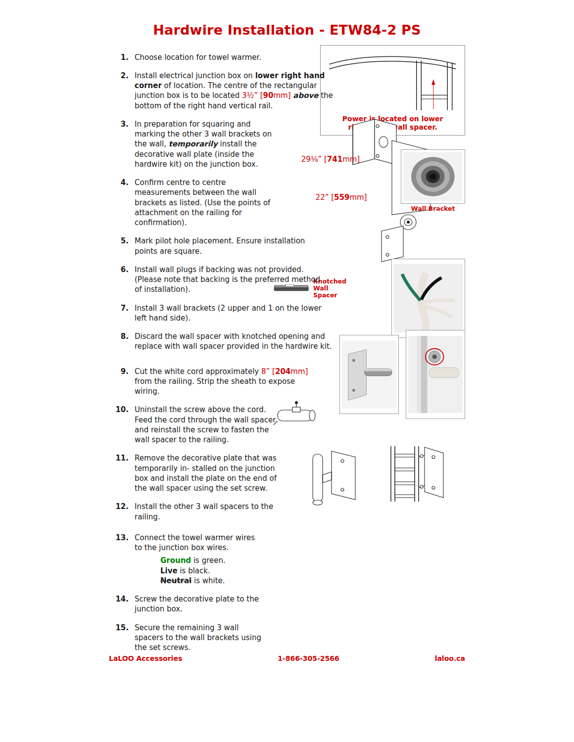Hardwire Installation - ETW84-2 PS
Power is located on lower
right hand wall spacer.
29⅛” [741mm]
22” [559mm]
Wall Bracket
Knotched
Wall Spacer
1. Choose location for towel warmer.
2. Install electrical junction box on lower right hand corner of location. The centre of the rectangular junction box is to be located 3½” [90mm] above the bottom of the right hand vertical rail.
3. In preparation for squaring and marking the other 3 wall brackets on the wall, temporarily install the decorative wall plate (inside the hardwire kit) on the junction box.
4. Confirm centre to centre measurements between the wall brackets as listed. (Use the points of attachment on the railing for confirmation).
5. Mark pilot hole placement. Ensure installation points are square.
6. Install wall plugs if backing was not provided.
(Please note that backing is the preferred method of installation).
7. Install 3 wall brackets (2 upper and 1 on the lower left hand side).
8. Discard the wall spacer with knotched opening and replace with wall spacer provided in the hardwire kit.
9. Cut the white cord approximately 8” [204mm] from the railing. Strip the sheath to expose wiring.
10. Uninstall the screw above the cord.
Feed the cord through the wall spacer and reinstall the screw to fasten the wall spacer to the railing.
11. Remove the decorative plate that was temporarily in- stalled on the junction box and install the plate on the end of the wall spacer using the set screw.
12. Install the other 3 wall spacers to the railing.
13. Connect the towel warmer wires to the junction box wires.
Ground is green.
Live is black.
Neutral is white.
14. Screw the decorative plate to the junction box.
15. Secure the remaining 3 wall spacers to the wall brackets using the set screws.
LaLOO Accessories 1-866-305-2566 laloo.ca